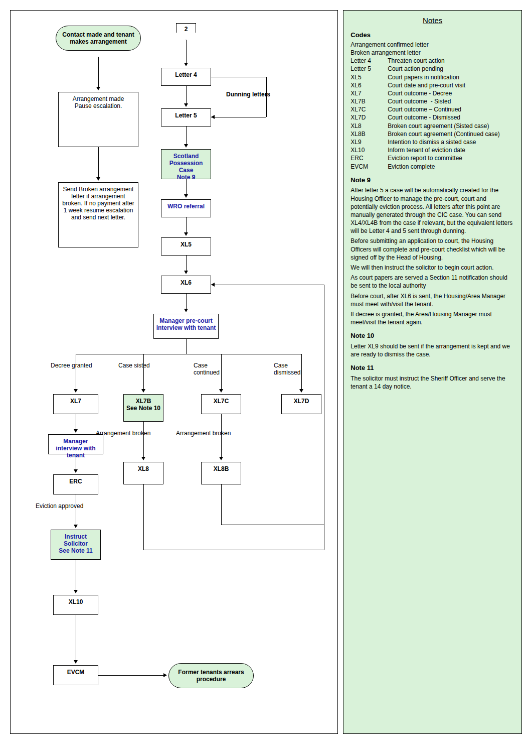Contact made and tenant makes arrangement
2
Arrangement made
Pause escalation.
Send Broken arrangement letter if arrangement broken. If no payment after 1 week resume escalation and send next letter.
Letter 4
Letter 5
Dunning letters
Scotland Possession Case
Note 9
WRO referral
XL5
XL6
Manager pre-court interview with tenant
Decree granted
Case sisted
Case continued
Case dismissed
XL7
XL7B
See Note 10
XL7C
XL7D
Manager interview with tenant
ERC
Eviction approved
Instruct Solicitor
See Note 11
XL10
EVCM
Former tenants arrears procedure
Arrangement broken
Arrangement broken
XL8
XL8B
Notes
Codes
| Arrangement confirmed letter |
| Broken arrangement letter |
| Letter 4 | Threaten court action |
| Letter 5 | Court action pending |
| XL5 | Court papers in notification |
| XL6 | Court date and pre-court visit |
| XL7 | Court outcome - Decree |
| XL7B | Court outcome - Sisted |
| XL7C | Court outcome – Continued |
| XL7D | Court outcome - Dismissed |
| XL8 | Broken court agreement (Sisted case) |
| XL8B | Broken court agreement (Continued case) |
| XL9 | Intention to dismiss a sisted case |
| XL10 | Inform tenant of eviction date |
| ERC | Eviction report to committee |
| EVCM | Eviction complete |
Note 9
After letter 5 a case will be automatically created for the Housing Officer to manage the pre-court, court and potentially eviction process. All letters after this point are manually generated through the CIC case. You can send XL4/XL4B from the case if relevant, but the equivalent letters will be Letter 4 and 5 sent through dunning.
Before submitting an application to court, the Housing Officers will complete and pre-court checklist which will be signed off by the Head of Housing.
We will then instruct the solicitor to begin court action.
As court papers are served a Section 11 notification should be sent to the local authority
Before court, after XL6 is sent, the Housing/Area Manager must meet with/visit the tenant.
If decree is granted, the Area/Housing Manager must meet/visit the tenant again.
Note 10
Letter XL9 should be sent if the arrangement is kept and we are ready to dismiss the case.
Note 11
The solicitor must instruct the Sheriff Officer and serve the tenant a 14 day notice.